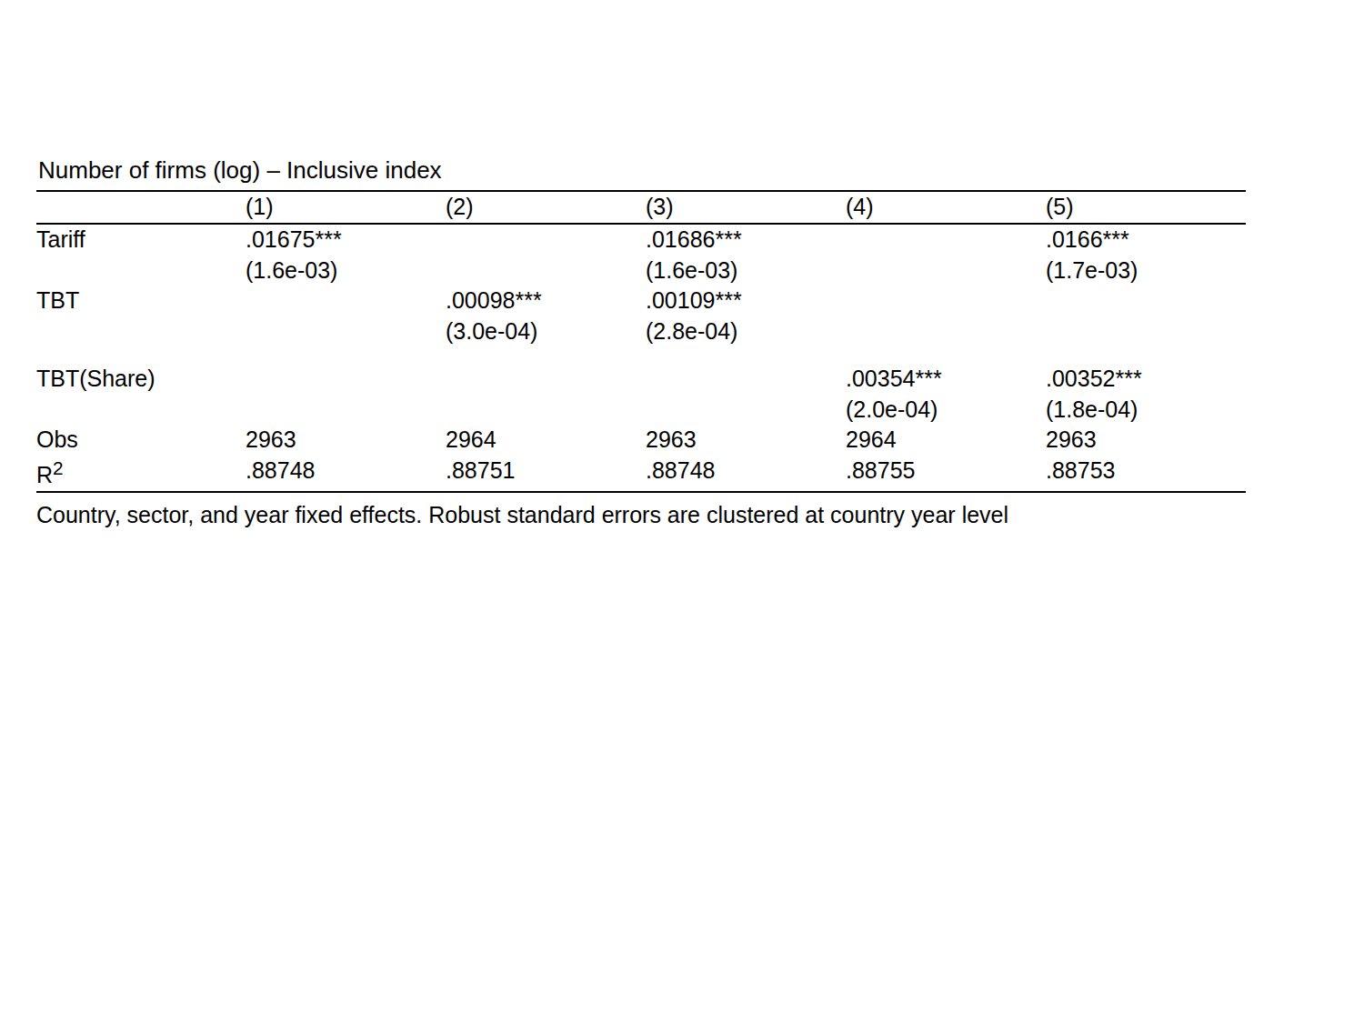Number of firms (log) – Inclusive index
| | (1) | (2) | (3) | (4) | (5) |
| Tariff | .01675*** | | .01686*** | | .0166*** |
| | (1.6e-03) | | (1.6e-03) | | (1.7e-03) |
| TBT | | .00098*** | .00109*** | | |
| | | (3.0e-04) | (2.8e-04) | | |
| TBT(Share) | | | | .00354*** | .00352*** |
| | | | | (2.0e-04) | (1.8e-04) |
| Obs | 2963 | 2964 | 2963 | 2964 | 2963 |
| R 2 | .88748 | .88751 | .88748 | .88755 | .88753 |
Country, sector, and year fixed effects. Robust standard errors are clustered at country year level